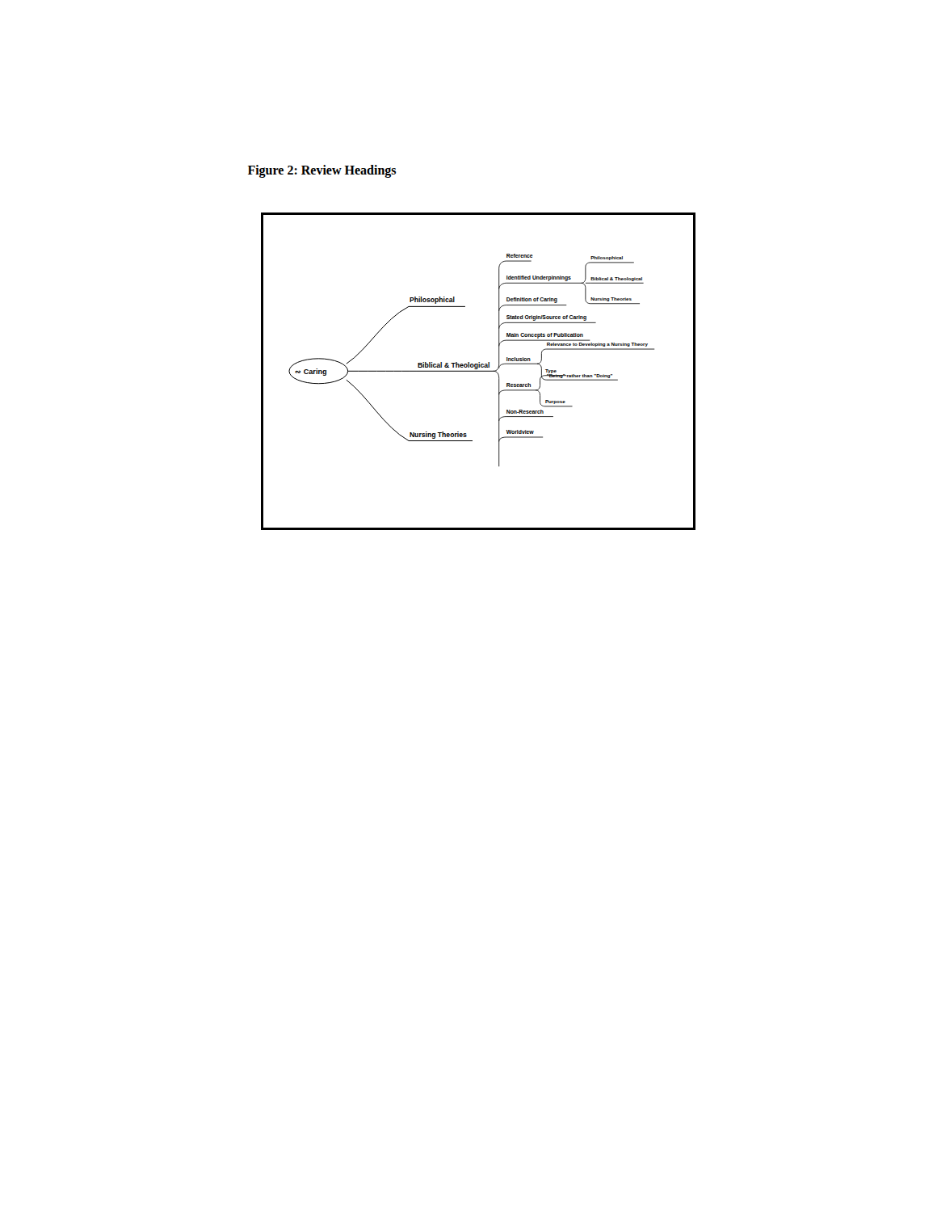Figure 2: Review Headings
Mind map of review headings radiating from the central concept Caring A mind map with the central node "Caring" and three main branches: Philosophical, Biblical & Theological, and Nursing Theories. The Biblical & Theological branch expands into sub-headings: Reference; Identified Underpinnings (Philosophical, Biblical & Theological, Nursing Theories); Definition of Caring; Stated Origin/Source of Caring; Main Concepts of Publication; Inclusion (Relevance to Developing a Nursing Theory, "Being" rather than "Doing"); Research (Type, Purpose); Non-Research; Worldview. ∾ Caring Philosophical Nursing Theories Biblical & Theological Reference Identified Underpinnings Philosophical Biblical & Theological Nursing Theories Definition of Caring Stated Origin/Source of Caring Main Concepts of Publication Inclusion Relevance to Developing a Nursing Theory "Being" rather than "Doing" Research Type Purpose Non-Research Worldview